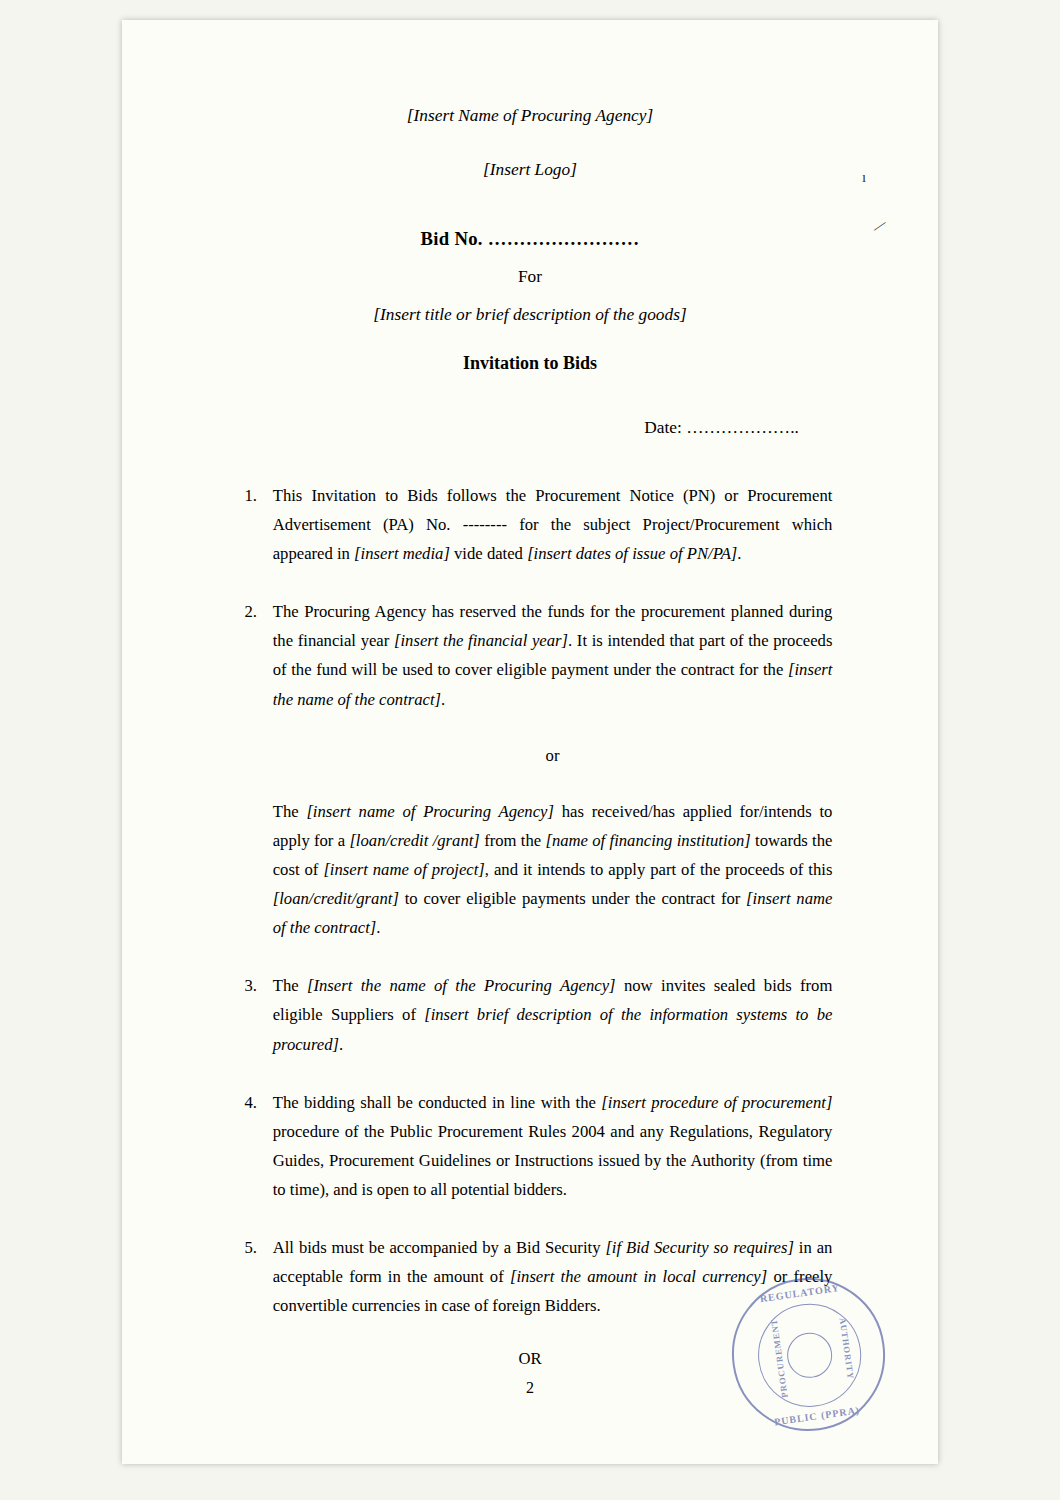ı
⁄
[Insert Name of Procuring Agency]
[Insert Logo]
Bid No. ……………………
For
[Insert title or brief description of the goods]
Invitation to Bids
Date: ………………..
This Invitation to Bids follows the Procurement Notice (PN) or Procurement Advertisement (PA) No. -------- for the subject Project/Procurement which appeared in [insert media] vide dated [insert dates of issue of PN/PA].
The Procuring Agency has reserved the funds for the procurement planned during the financial year [insert the financial year]. It is intended that part of the proceeds of the fund will be used to cover eligible payment under the contract for the [insert the name of the contract].
or
The [insert name of Procuring Agency] has received/has applied for/intends to apply for a [loan/credit /grant] from the [name of financing institution] towards the cost of [insert name of project], and it intends to apply part of the proceeds of this [loan/credit/grant] to cover eligible payments under the contract for [insert name of the contract].
The [Insert the name of the Procuring Agency] now invites sealed bids from eligible Suppliers of [insert brief description of the information systems to be procured].
The bidding shall be conducted in line with the [insert procedure of procurement] procedure of the Public Procurement Rules 2004 and any Regulations, Regulatory Guides, Procurement Guidelines or Instructions issued by the Authority (from time to time), and is open to all potential bidders.
All bids must be accompanied by a Bid Security [if Bid Security so requires] in an acceptable form in the amount of [insert the amount in local currency] or freely convertible currencies in case of foreign Bidders.
OR
2
REGULATORY
PUBLIC (PPRA)
PROCUREMENT
AUTHORITY